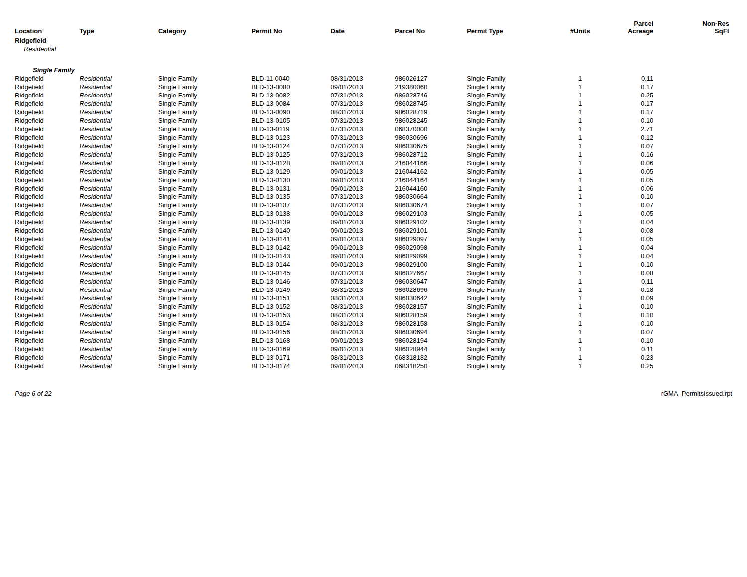| Location | Type | Category | Permit No | Date | Parcel No | Permit Type | #Units | Parcel Acreage | Non-Res SqFt |
| --- | --- | --- | --- | --- | --- | --- | --- | --- | --- |
| Ridgefield |
| Residential |
| Single Family |
| Ridgefield | Residential | Single Family | BLD-11-0040 | 08/31/2013 | 986026127 | Single Family | 1 | 0.11 | |
| Ridgefield | Residential | Single Family | BLD-13-0080 | 09/01/2013 | 219380060 | Single Family | 1 | 0.17 | |
| Ridgefield | Residential | Single Family | BLD-13-0082 | 07/31/2013 | 986028746 | Single Family | 1 | 0.25 | |
| Ridgefield | Residential | Single Family | BLD-13-0084 | 07/31/2013 | 986028745 | Single Family | 1 | 0.17 | |
| Ridgefield | Residential | Single Family | BLD-13-0090 | 08/31/2013 | 986028719 | Single Family | 1 | 0.17 | |
| Ridgefield | Residential | Single Family | BLD-13-0105 | 07/31/2013 | 986028245 | Single Family | 1 | 0.10 | |
| Ridgefield | Residential | Single Family | BLD-13-0119 | 07/31/2013 | 068370000 | Single Family | 1 | 2.71 | |
| Ridgefield | Residential | Single Family | BLD-13-0123 | 07/31/2013 | 986030696 | Single Family | 1 | 0.12 | |
| Ridgefield | Residential | Single Family | BLD-13-0124 | 07/31/2013 | 986030675 | Single Family | 1 | 0.07 | |
| Ridgefield | Residential | Single Family | BLD-13-0125 | 07/31/2013 | 986028712 | Single Family | 1 | 0.16 | |
| Ridgefield | Residential | Single Family | BLD-13-0128 | 09/01/2013 | 216044166 | Single Family | 1 | 0.06 | |
| Ridgefield | Residential | Single Family | BLD-13-0129 | 09/01/2013 | 216044162 | Single Family | 1 | 0.05 | |
| Ridgefield | Residential | Single Family | BLD-13-0130 | 09/01/2013 | 216044164 | Single Family | 1 | 0.05 | |
| Ridgefield | Residential | Single Family | BLD-13-0131 | 09/01/2013 | 216044160 | Single Family | 1 | 0.06 | |
| Ridgefield | Residential | Single Family | BLD-13-0135 | 07/31/2013 | 986030664 | Single Family | 1 | 0.10 | |
| Ridgefield | Residential | Single Family | BLD-13-0137 | 07/31/2013 | 986030674 | Single Family | 1 | 0.07 | |
| Ridgefield | Residential | Single Family | BLD-13-0138 | 09/01/2013 | 986029103 | Single Family | 1 | 0.05 | |
| Ridgefield | Residential | Single Family | BLD-13-0139 | 09/01/2013 | 986029102 | Single Family | 1 | 0.04 | |
| Ridgefield | Residential | Single Family | BLD-13-0140 | 09/01/2013 | 986029101 | Single Family | 1 | 0.08 | |
| Ridgefield | Residential | Single Family | BLD-13-0141 | 09/01/2013 | 986029097 | Single Family | 1 | 0.05 | |
| Ridgefield | Residential | Single Family | BLD-13-0142 | 09/01/2013 | 986029098 | Single Family | 1 | 0.04 | |
| Ridgefield | Residential | Single Family | BLD-13-0143 | 09/01/2013 | 986029099 | Single Family | 1 | 0.04 | |
| Ridgefield | Residential | Single Family | BLD-13-0144 | 09/01/2013 | 986029100 | Single Family | 1 | 0.10 | |
| Ridgefield | Residential | Single Family | BLD-13-0145 | 07/31/2013 | 986027667 | Single Family | 1 | 0.08 | |
| Ridgefield | Residential | Single Family | BLD-13-0146 | 07/31/2013 | 986030647 | Single Family | 1 | 0.11 | |
| Ridgefield | Residential | Single Family | BLD-13-0149 | 08/31/2013 | 986028696 | Single Family | 1 | 0.18 | |
| Ridgefield | Residential | Single Family | BLD-13-0151 | 08/31/2013 | 986030642 | Single Family | 1 | 0.09 | |
| Ridgefield | Residential | Single Family | BLD-13-0152 | 08/31/2013 | 986028157 | Single Family | 1 | 0.10 | |
| Ridgefield | Residential | Single Family | BLD-13-0153 | 08/31/2013 | 986028159 | Single Family | 1 | 0.10 | |
| Ridgefield | Residential | Single Family | BLD-13-0154 | 08/31/2013 | 986028158 | Single Family | 1 | 0.10 | |
| Ridgefield | Residential | Single Family | BLD-13-0156 | 08/31/2013 | 986030694 | Single Family | 1 | 0.07 | |
| Ridgefield | Residential | Single Family | BLD-13-0168 | 09/01/2013 | 986028194 | Single Family | 1 | 0.10 | |
| Ridgefield | Residential | Single Family | BLD-13-0169 | 09/01/2013 | 986028944 | Single Family | 1 | 0.11 | |
| Ridgefield | Residential | Single Family | BLD-13-0171 | 08/31/2013 | 068318182 | Single Family | 1 | 0.23 | |
| Ridgefield | Residential | Single Family | BLD-13-0174 | 09/01/2013 | 068318250 | Single Family | 1 | 0.25 | |
Page 6 of 22
rGMA_PermitsIssued.rpt